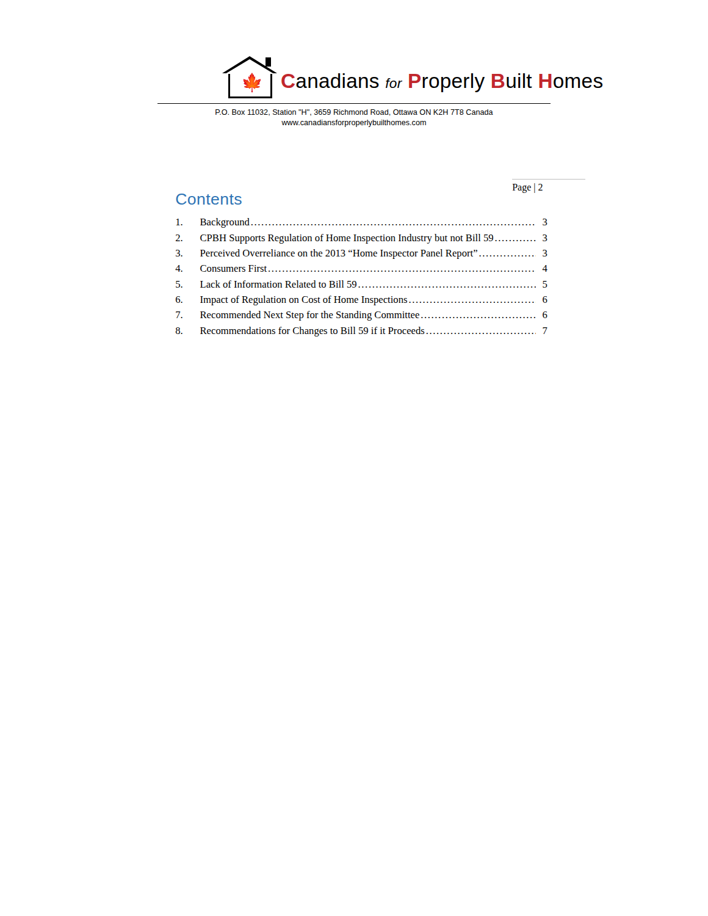Canadians for Properly Built Homes
P.O. Box 11032, Station "H", 3659 Richmond Road, Ottawa ON K2H 7T8 Canada
www.canadiansforproperlybuilthomes.com
Page | 2
Contents
1. Background .................................................................................................................. 3
2. CPBH Supports Regulation of Home Inspection Industry but not Bill 59 ................. 3
3. Perceived Overreliance on the 2013 “Home Inspector Panel Report” ....................... 3
4. Consumers First ......................................................................................................... 4
5. Lack of Information Related to Bill 59 ....................................................................... 5
6. Impact of Regulation on Cost of Home Inspections .................................................... 6
7. Recommended Next Step for the Standing Committee ............................................. 6
8. Recommendations for Changes to Bill 59 if it Proceeds ............................................ 7